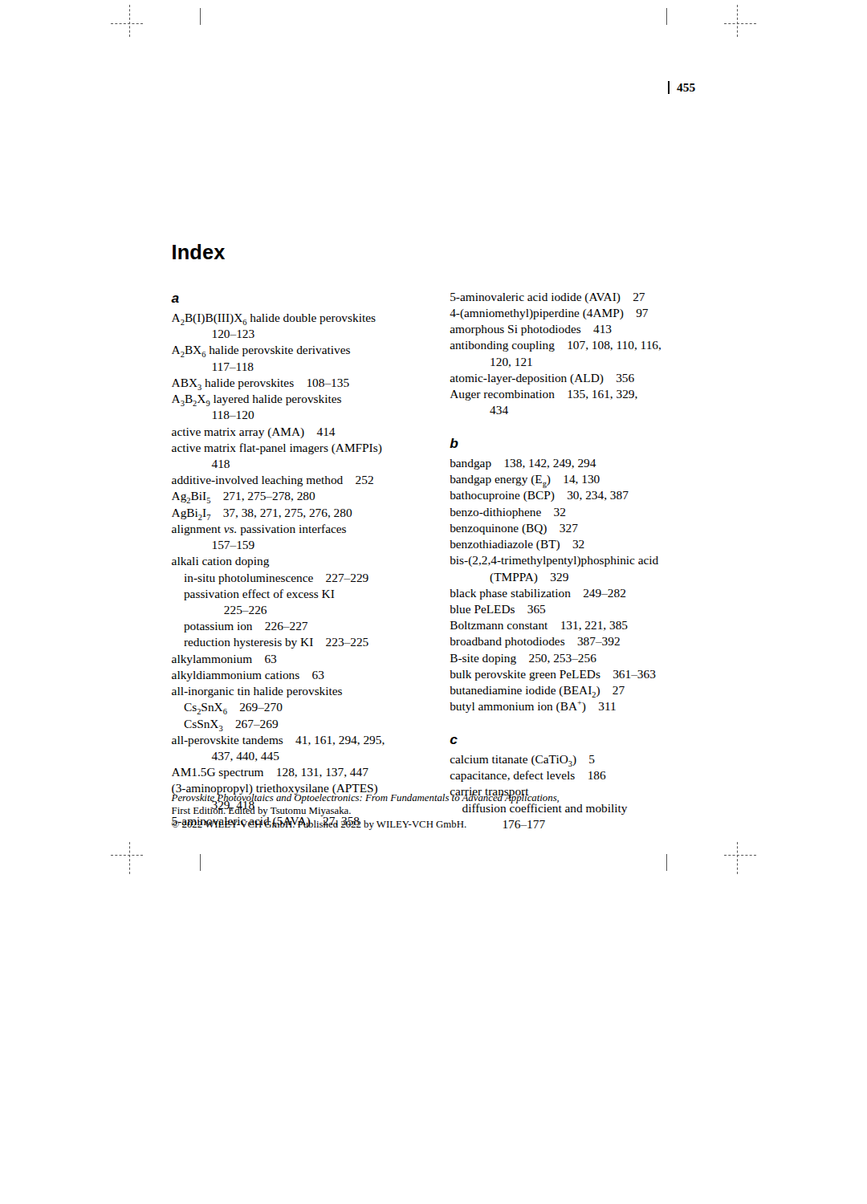455
Index
a
A2B(I)B(III)X6 halide double perovskites 120–123
A2BX6 halide perovskite derivatives 117–118
ABX3 halide perovskites 108–135
A3B2X9 layered halide perovskites 118–120
active matrix array (AMA) 414
active matrix flat-panel imagers (AMFPIs) 418
additive-involved leaching method 252
Ag2BiI5 271, 275–278, 280
AgBi2I7 37, 38, 271, 275, 276, 280
alignment vs. passivation interfaces 157–159
alkali cation doping
in-situ photoluminescence 227–229
passivation effect of excess KI 225–226
potassium ion 226–227
reduction hysteresis by KI 223–225
alkylammonium 63
alkyldiammonium cations 63
all-inorganic tin halide perovskites
Cs2SnX6 269–270
CsSnX3 267–269
all-perovskite tandems 41, 161, 294, 295, 437, 440, 445
AM1.5G spectrum 128, 131, 137, 447
(3-aminopropyl) triethoxysilane (APTES) 329, 418
5-aminovaleric acid (5AVA) 27, 358
5-aminovaleric acid iodide (AVAI) 27
4-(amniomethyl)piperdine (4AMP) 97
amorphous Si photodiodes 413
antibonding coupling 107, 108, 110, 116, 120, 121
atomic-layer-deposition (ALD) 356
Auger recombination 135, 161, 329, 434
b
bandgap 138, 142, 249, 294
bandgap energy (Eg) 14, 130
bathocuproine (BCP) 30, 234, 387
benzo-dithiophene 32
benzoquinone (BQ) 327
benzothiadiazole (BT) 32
bis-(2,2,4-trimethylpentyl)phosphinic acid (TMPPA) 329
black phase stabilization 249–282
blue PeLEDs 365
Boltzmann constant 131, 221, 385
broadband photodiodes 387–392
B-site doping 250, 253–256
bulk perovskite green PeLEDs 361–363
butanediamine iodide (BEAI2) 27
butyl ammonium ion (BA+) 311
c
calcium titanate (CaTiO3) 5
capacitance, defect levels 186
carrier transport
diffusion coefficient and mobility 176–177
Perovskite Photovoltaics and Optoelectronics: From Fundamentals to Advanced Applications,
First Edition. Edited by Tsutomu Miyasaka.
© 2022 WILEY-VCH GmbH. Published 2022 by WILEY-VCH GmbH.